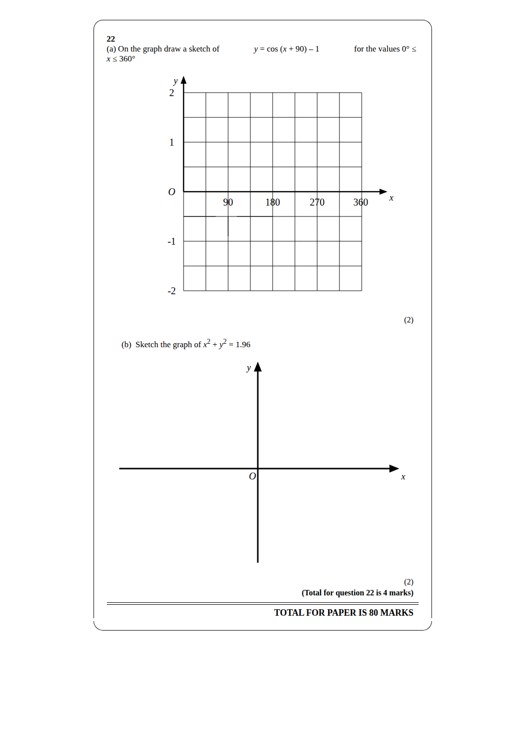22(a) On the graph draw a sketch of y = cos (x + 90) – 1 for the values 0° ≤ x ≤ 360°
y x 2 1 O -1 -2 90 180 270 360
(2)
(b) Sketch the graph of x2 + y2 = 1.96
y x O
(2)
(Total for question 22 is 4 marks)
TOTAL FOR PAPER IS 80 MARKS